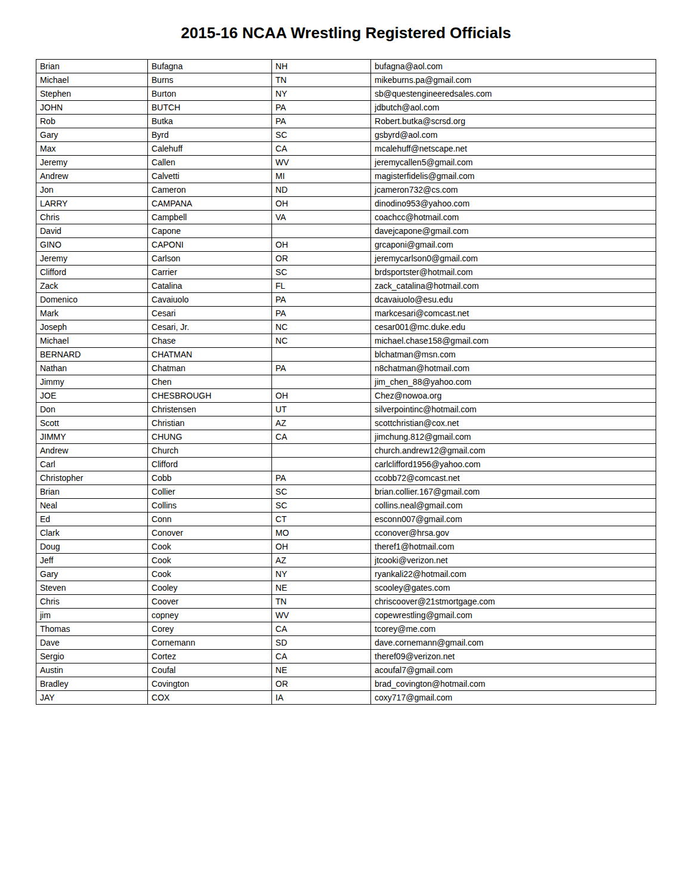2015-16 NCAA Wrestling Registered Officials
| Brian | Bufagna | NH | bufagna@aol.com |
| Michael | Burns | TN | mikeburns.pa@gmail.com |
| Stephen | Burton | NY | sb@questengineeredsales.com |
| JOHN | BUTCH | PA | jdbutch@aol.com |
| Rob | Butka | PA | Robert.butka@scrsd.org |
| Gary | Byrd | SC | gsbyrd@aol.com |
| Max | Calehuff | CA | mcalehuff@netscape.net |
| Jeremy | Callen | WV | jeremycallen5@gmail.com |
| Andrew | Calvetti | MI | magisterfidelis@gmail.com |
| Jon | Cameron | ND | jcameron732@cs.com |
| LARRY | CAMPANA | OH | dinodino953@yahoo.com |
| Chris | Campbell | VA | coachcc@hotmail.com |
| David | Capone | | davejcapone@gmail.com |
| GINO | CAPONI | OH | grcaponi@gmail.com |
| Jeremy | Carlson | OR | jeremycarlson0@gmail.com |
| Clifford | Carrier | SC | brdsportster@hotmail.com |
| Zack | Catalina | FL | zack_catalina@hotmail.com |
| Domenico | Cavaiuolo | PA | dcavaiuolo@esu.edu |
| Mark | Cesari | PA | markcesari@comcast.net |
| Joseph | Cesari, Jr. | NC | cesar001@mc.duke.edu |
| Michael | Chase | NC | michael.chase158@gmail.com |
| BERNARD | CHATMAN | | blchatman@msn.com |
| Nathan | Chatman | PA | n8chatman@hotmail.com |
| Jimmy | Chen | | jim_chen_88@yahoo.com |
| JOE | CHESBROUGH | OH | Chez@nowoa.org |
| Don | Christensen | UT | silverpointinc@hotmail.com |
| Scott | Christian | AZ | scottchristian@cox.net |
| JIMMY | CHUNG | CA | jimchung.812@gmail.com |
| Andrew | Church | | church.andrew12@gmail.com |
| Carl | Clifford | | carlclifford1956@yahoo.com |
| Christopher | Cobb | PA | ccobb72@comcast.net |
| Brian | Collier | SC | brian.collier.167@gmail.com |
| Neal | Collins | SC | collins.neal@gmail.com |
| Ed | Conn | CT | esconn007@gmail.com |
| Clark | Conover | MO | cconover@hrsa.gov |
| Doug | Cook | OH | theref1@hotmail.com |
| Jeff | Cook | AZ | jtcooki@verizon.net |
| Gary | Cook | NY | ryankali22@hotmail.com |
| Steven | Cooley | NE | scooley@gates.com |
| Chris | Coover | TN | chriscoover@21stmortgage.com |
| jim | copney | WV | copewrestling@gmail.com |
| Thomas | Corey | CA | tcorey@me.com |
| Dave | Cornemann | SD | dave.cornemann@gmail.com |
| Sergio | Cortez | CA | theref09@verizon.net |
| Austin | Coufal | NE | acoufal7@gmail.com |
| Bradley | Covington | OR | brad_covington@hotmail.com |
| JAY | COX | IA | coxy717@gmail.com |